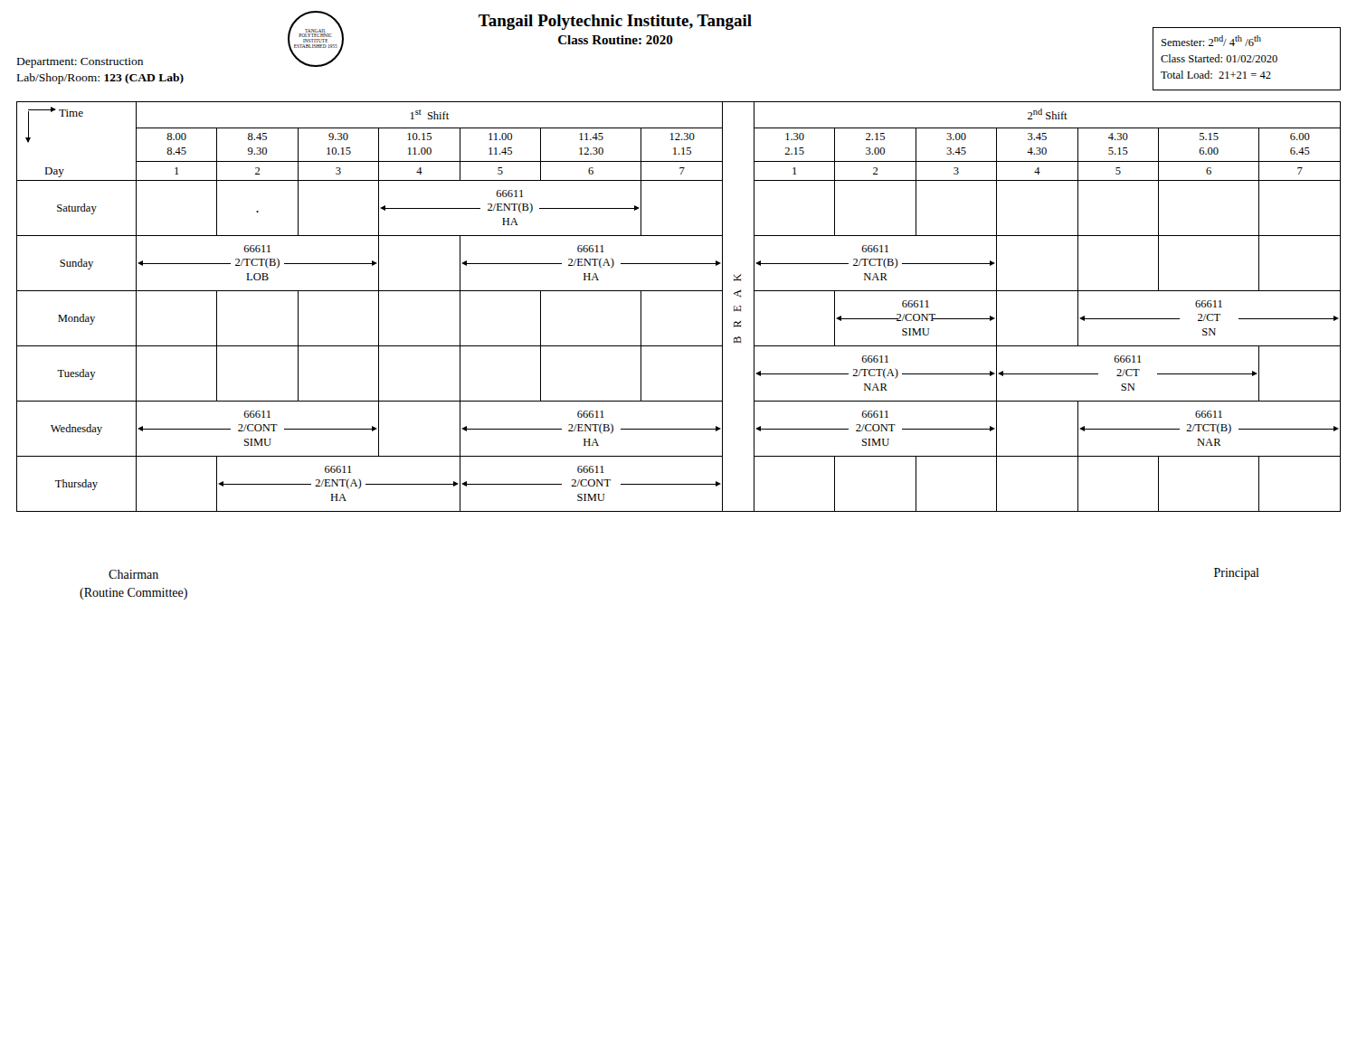TANGAIL
POLYTECHNIC
INSTITUTE
ESTABLISHED 1955
Tangail Polytechnic Institute, Tangail
Class Routine: 2020
Semester: 2nd/ 4th /6th
Class Started: 01/02/2020
Total Load: 21+21 = 42
Department: Construction
Lab/Shop/Room: 123 (CAD Lab)
| Time Day | 1 st Shift | B R E A K | 2 nd Shift |
| 8.00 8.45 | 8.45 9.30 | 9.30 10.15 | 10.15 11.00 | 11.00 11.45 | 11.45 12.30 | 12.30 1.15 | 1.30 2.15 | 2.15 3.00 | 3.00 3.45 | 3.45 4.30 | 4.30 5.15 | 5.15 6.00 | 6.00 6.45 |
| 1 | 2 | 3 | 4 | 5 | 6 | 7 | 1 | 2 | 3 | 4 | 5 | 6 | 7 |
| Saturday | | . | | 66611 2/ENT(B) HA | | | | | | | | |
| Sunday | 66611 2/TCT(B) LOB | | 66611 2/ENT(A) HA | 66611 2/TCT(B) NAR | | | | |
| Monday | | | | | | | | | 66611 2/CONT SIMU | | 66611 2/CT SN |
| Tuesday | | | | | | | | 66611 2/TCT(A) NAR | 66611 2/CT SN | |
| Wednesday | 66611 2/CONT SIMU | | 66611 2/ENT(B) HA | 66611 2/CONT SIMU | | 66611 2/TCT(B) NAR |
| Thursday | | 66611 2/ENT(A) HA | 66611 2/CONT SIMU | | | | | | | |
Chairman
(Routine Committee)
Principal